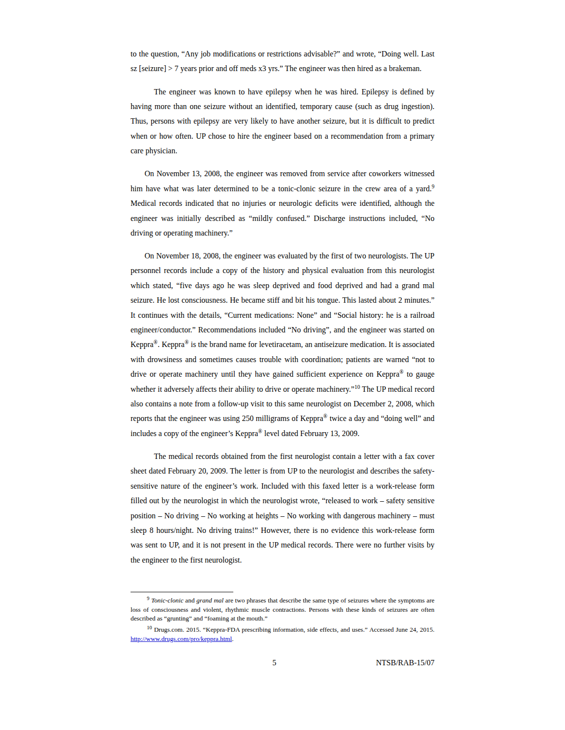to the question, “Any job modifications or restrictions advisable?” and wrote, “Doing well. Last sz [seizure] > 7 years prior and off meds x3 yrs.” The engineer was then hired as a brakeman.
The engineer was known to have epilepsy when he was hired. Epilepsy is defined by having more than one seizure without an identified, temporary cause (such as drug ingestion). Thus, persons with epilepsy are very likely to have another seizure, but it is difficult to predict when or how often. UP chose to hire the engineer based on a recommendation from a primary care physician.
On November 13, 2008, the engineer was removed from service after coworkers witnessed him have what was later determined to be a tonic-clonic seizure in the crew area of a yard.9 Medical records indicated that no injuries or neurologic deficits were identified, although the engineer was initially described as “mildly confused.” Discharge instructions included, “No driving or operating machinery.”
On November 18, 2008, the engineer was evaluated by the first of two neurologists. The UP personnel records include a copy of the history and physical evaluation from this neurologist which stated, “five days ago he was sleep deprived and food deprived and had a grand mal seizure. He lost consciousness. He became stiff and bit his tongue. This lasted about 2 minutes.” It continues with the details, “Current medications: None” and “Social history: he is a railroad engineer/conductor.” Recommendations included “No driving”, and the engineer was started on Keppra®. Keppra® is the brand name for levetiracetam, an antiseizure medication. It is associated with drowsiness and sometimes causes trouble with coordination; patients are warned “not to drive or operate machinery until they have gained sufficient experience on Keppra® to gauge whether it adversely affects their ability to drive or operate machinery.”10 The UP medical record also contains a note from a follow-up visit to this same neurologist on December 2, 2008, which reports that the engineer was using 250 milligrams of Keppra® twice a day and “doing well” and includes a copy of the engineer’s Keppra® level dated February 13, 2009.
The medical records obtained from the first neurologist contain a letter with a fax cover sheet dated February 20, 2009. The letter is from UP to the neurologist and describes the safety-sensitive nature of the engineer’s work. Included with this faxed letter is a work-release form filled out by the neurologist in which the neurologist wrote, “released to work – safety sensitive position – No driving – No working at heights – No working with dangerous machinery – must sleep 8 hours/night. No driving trains!” However, there is no evidence this work-release form was sent to UP, and it is not present in the UP medical records. There were no further visits by the engineer to the first neurologist.
9 Tonic-clonic and grand mal are two phrases that describe the same type of seizures where the symptoms are loss of consciousness and violent, rhythmic muscle contractions. Persons with these kinds of seizures are often described as “grunting” and “foaming at the mouth.”
10 Drugs.com. 2015. “Keppra-FDA prescribing information, side effects, and uses.” Accessed June 24, 2015. http://www.drugs.com/pro/keppra.html.
5 NTSB/RAB-15/07